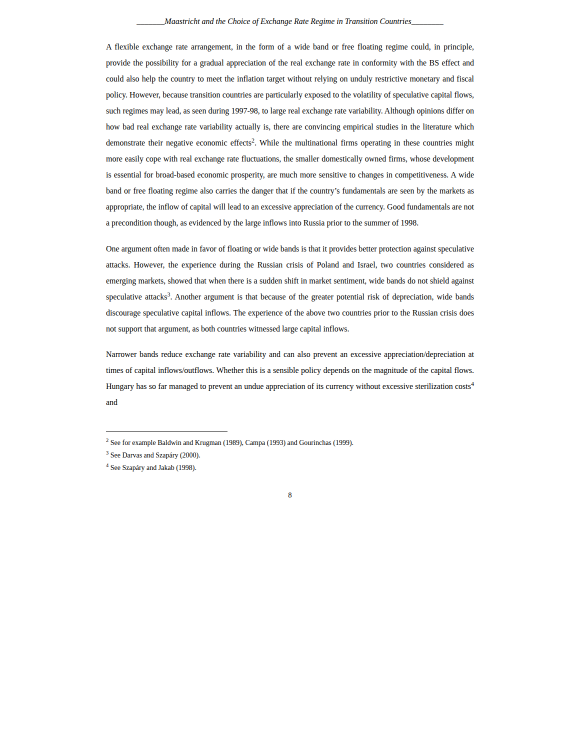_______Maastricht and the Choice of Exchange Rate Regime in Transition Countries________
A flexible exchange rate arrangement, in the form of a wide band or free floating regime could, in principle, provide the possibility for a gradual appreciation of the real exchange rate in conformity with the BS effect and could also help the country to meet the inflation target without relying on unduly restrictive monetary and fiscal policy. However, because transition countries are particularly exposed to the volatility of speculative capital flows, such regimes may lead, as seen during 1997-98, to large real exchange rate variability. Although opinions differ on how bad real exchange rate variability actually is, there are convincing empirical studies in the literature which demonstrate their negative economic effects2. While the multinational firms operating in these countries might more easily cope with real exchange rate fluctuations, the smaller domestically owned firms, whose development is essential for broad-based economic prosperity, are much more sensitive to changes in competitiveness. A wide band or free floating regime also carries the danger that if the country’s fundamentals are seen by the markets as appropriate, the inflow of capital will lead to an excessive appreciation of the currency. Good fundamentals are not a precondition though, as evidenced by the large inflows into Russia prior to the summer of 1998.
One argument often made in favor of floating or wide bands is that it provides better protection against speculative attacks. However, the experience during the Russian crisis of Poland and Israel, two countries considered as emerging markets, showed that when there is a sudden shift in market sentiment, wide bands do not shield against speculative attacks3. Another argument is that because of the greater potential risk of depreciation, wide bands discourage speculative capital inflows. The experience of the above two countries prior to the Russian crisis does not support that argument, as both countries witnessed large capital inflows.
Narrower bands reduce exchange rate variability and can also prevent an excessive appreciation/depreciation at times of capital inflows/outflows. Whether this is a sensible policy depends on the magnitude of the capital flows. Hungary has so far managed to prevent an undue appreciation of its currency without excessive sterilization costs4 and
2 See for example Baldwin and Krugman (1989), Campa (1993) and Gourinchas (1999).
3 See Darvas and Szapáry (2000).
4 See Szapáry and Jakab (1998).
8